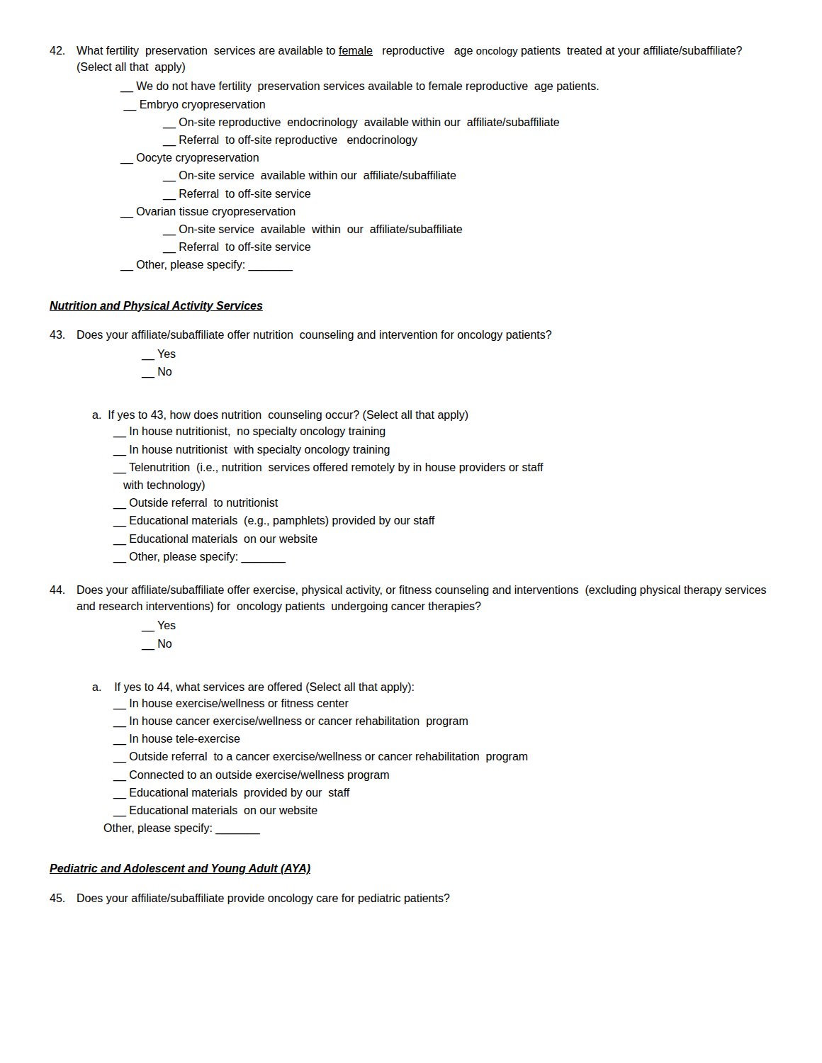42.
What fertility preservation services are available to female reproductive age oncology patients treated at your affiliate/subaffiliate? (Select all that apply)
__ We do not have fertility preservation services available to female reproductive age patients.
__ Embryo cryopreservation
__ On-site reproductive endocrinology available within our affiliate/subaffiliate
__ Referral to off-site reproductive endocrinology
__ Oocyte cryopreservation
__ On-site service available within our affiliate/subaffiliate
__ Referral to off-site service
__ Ovarian tissue cryopreservation
__ On-site service available within our affiliate/subaffiliate
__ Referral to off-site service
__ Other, please specify: _______
Nutrition and Physical Activity Services
43.
Does your affiliate/subaffiliate offer nutrition counseling and intervention for oncology patients?
__ Yes
__ No
a. If yes to 43, how does nutrition counseling occur? (Select all that apply)
__ In house nutritionist, no specialty oncology training
__ In house nutritionist with specialty oncology training
__ Telenutrition (i.e., nutrition services offered remotely by in house providers or staff
with technology)
__ Outside referral to nutritionist
__ Educational materials (e.g., pamphlets) provided by our staff
__ Educational materials on our website
__ Other, please specify: _______
44.
Does your affiliate/subaffiliate offer exercise, physical activity, or fitness counseling and interventions (excluding physical therapy services and research interventions) for oncology patients undergoing cancer therapies?
__ Yes
__ No
a. If yes to 44, what services are offered (Select all that apply):
__ In house exercise/wellness or fitness center
__ In house cancer exercise/wellness or cancer rehabilitation program
__ In house tele-exercise
__ Outside referral to a cancer exercise/wellness or cancer rehabilitation program
__ Connected to an outside exercise/wellness program
__ Educational materials provided by our staff
__ Educational materials on our website
Other, please specify: _______
Pediatric and Adolescent and Young Adult (AYA)
45.
Does your affiliate/subaffiliate provide oncology care for pediatric patients?